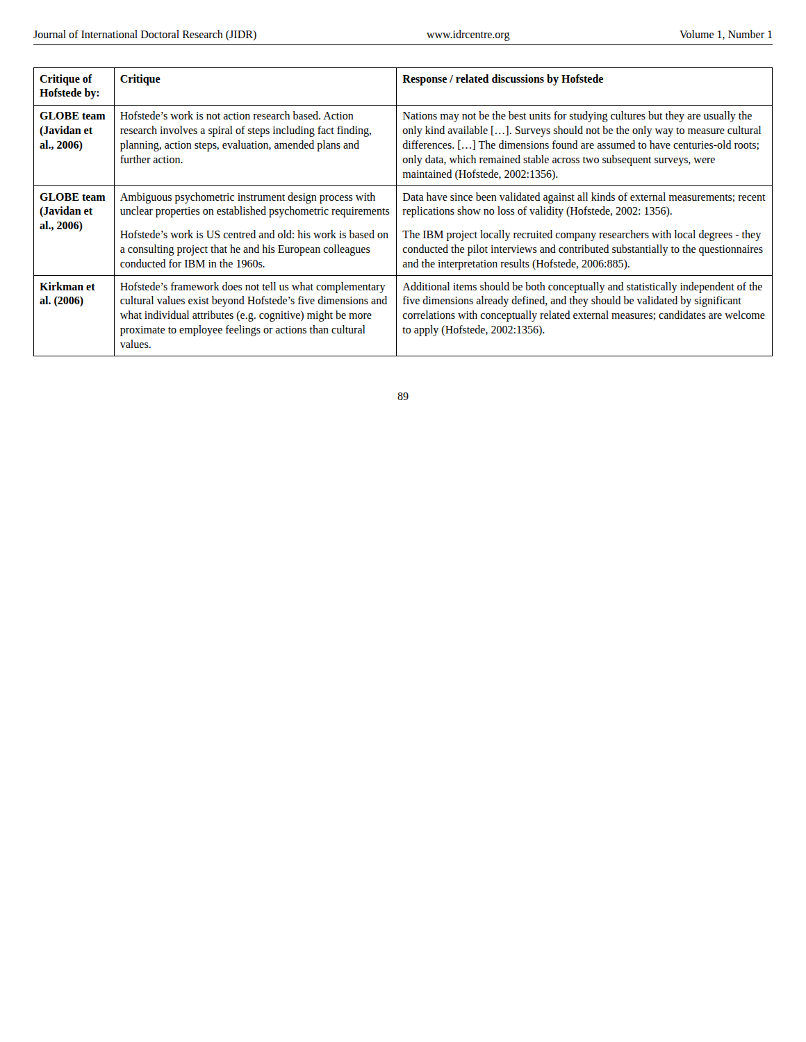Journal of International Doctoral Research (JIDR) www.idrcentre.org Volume 1, Number 1
| Critique of Hofstede by: | Critique | Response / related discussions by Hofstede |
| --- | --- | --- |
| GLOBE team (Javidan et al., 2006) | Hofstede’s work is not action research based. Action research involves a spiral of steps including fact finding, planning, action steps, evaluation, amended plans and further action. | Nations may not be the best units for studying cultures but they are usually the only kind available […]. Surveys should not be the only way to measure cultural differences. […] The dimensions found are assumed to have centuries-old roots; only data, which remained stable across two subsequent surveys, were maintained (Hofstede, 2002:1356). |
| GLOBE team (Javidan et al., 2006) | Ambiguous psychometric instrument design process with unclear properties on established psychometric requirements Hofstede’s work is US centred and old: his work is based on a consulting project that he and his European colleagues conducted for IBM in the 1960s. | Data have since been validated against all kinds of external measurements; recent replications show no loss of validity (Hofstede, 2002: 1356). The IBM project locally recruited company researchers with local degrees - they conducted the pilot interviews and contributed substantially to the questionnaires and the interpretation results (Hofstede, 2006:885). |
| Kirkman et al. (2006) | Hofstede’s framework does not tell us what complementary cultural values exist beyond Hofstede’s five dimensions and what individual attributes (e.g. cognitive) might be more proximate to employee feelings or actions than cultural values. | Additional items should be both conceptually and statistically independent of the five dimensions already defined, and they should be validated by significant correlations with conceptually related external measures; candidates are welcome to apply (Hofstede, 2002:1356). |
89